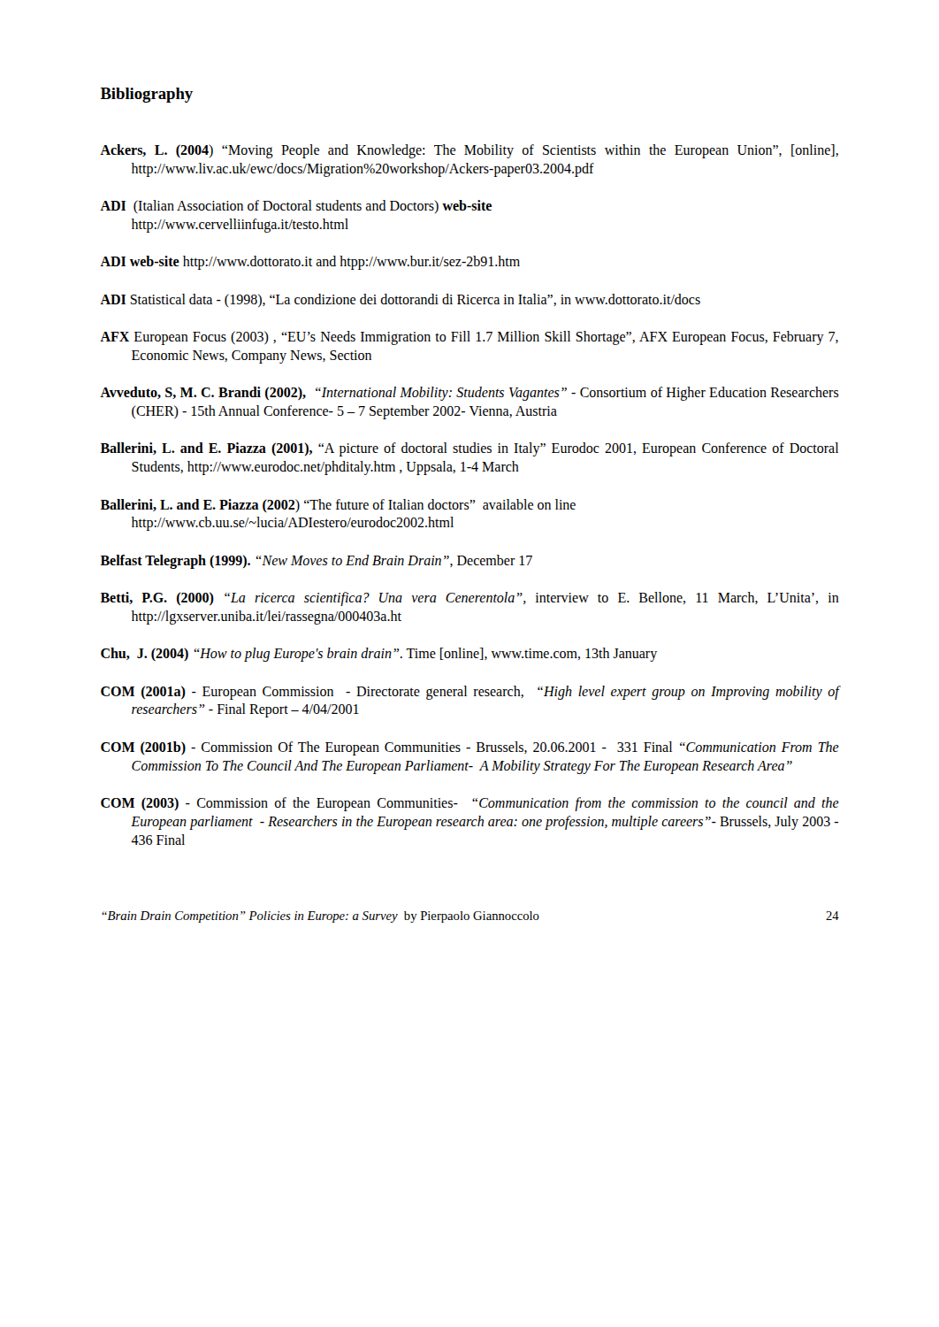Bibliography
Ackers, L. (2004) “Moving People and Knowledge: The Mobility of Scientists within the European Union”, [online], http://www.liv.ac.uk/ewc/docs/Migration%20workshop/Ackers-paper03.2004.pdf
ADI (Italian Association of Doctoral students and Doctors) web-site
http://www.cervelliinfuga.it/testo.html
ADI web-site http://www.dottorato.it and htpp://www.bur.it/sez-2b91.htm
ADI Statistical data - (1998), “La condizione dei dottorandi di Ricerca in Italia”, in www.dottorato.it/docs
AFX European Focus (2003) , “EU’s Needs Immigration to Fill 1.7 Million Skill Shortage”, AFX European Focus, February 7, Economic News, Company News, Section
Avveduto, S, M. C. Brandi (2002), “International Mobility: Students Vagantes” - Consortium of Higher Education Researchers (CHER) - 15th Annual Conference- 5 – 7 September 2002- Vienna, Austria
Ballerini, L. and E. Piazza (2001), “A picture of doctoral studies in Italy” Eurodoc 2001, European Conference of Doctoral Students, http://www.eurodoc.net/phditaly.htm , Uppsala, 1-4 March
Ballerini, L. and E. Piazza (2002) “The future of Italian doctors” available on line
http://www.cb.uu.se/~lucia/ADIestero/eurodoc2002.html
Belfast Telegraph (1999). “New Moves to End Brain Drain”, December 17
Betti, P.G. (2000) “La ricerca scientifica? Una vera Cenerentola”, interview to E. Bellone, 11 March, L’Unita’, in http://lgxserver.uniba.it/lei/rassegna/000403a.ht
Chu, J. (2004) “How to plug Europe's brain drain”. Time [online], www.time.com, 13th January
COM (2001a) - European Commission - Directorate general research, “High level expert group on Improving mobility of researchers” - Final Report – 4/04/2001
COM (2001b) - Commission Of The European Communities - Brussels, 20.06.2001 - 331 Final “Communication From The Commission To The Council And The European Parliament- A Mobility Strategy For The European Research Area”
COM (2003) - Commission of the European Communities- “Communication from the commission to the council and the European parliament - Researchers in the European research area: one profession, multiple careers”- Brussels, July 2003 - 436 Final
“Brain Drain Competition” Policies in Europe: a Survey by Pierpaolo Giannoccolo 24